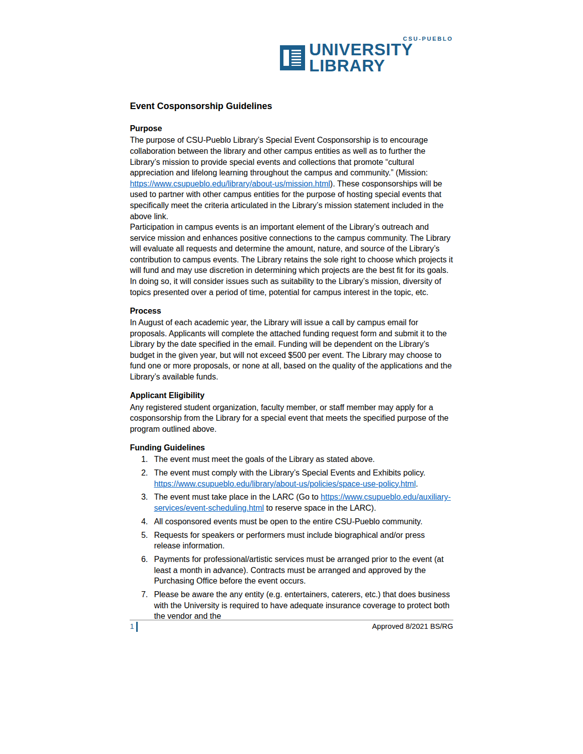CSU-PUEBLO
UNIVERSITY LIBRARY
Event Cosponsorship Guidelines
Purpose
The purpose of CSU-Pueblo Library’s Special Event Cosponsorship is to encourage collaboration between the library and other campus entities as well as to further the Library’s mission to provide special events and collections that promote “cultural appreciation and lifelong learning throughout the campus and community.” (Mission: https://www.csupueblo.edu/library/about-us/mission.html). These cosponsorships will be used to partner with other campus entities for the purpose of hosting special events that specifically meet the criteria articulated in the Library’s mission statement included in the above link.
Participation in campus events is an important element of the Library’s outreach and service mission and enhances positive connections to the campus community. The Library will evaluate all requests and determine the amount, nature, and source of the Library’s contribution to campus events. The Library retains the sole right to choose which projects it will fund and may use discretion in determining which projects are the best fit for its goals. In doing so, it will consider issues such as suitability to the Library’s mission, diversity of topics presented over a period of time, potential for campus interest in the topic, etc.
Process
In August of each academic year, the Library will issue a call by campus email for proposals. Applicants will complete the attached funding request form and submit it to the Library by the date specified in the email. Funding will be dependent on the Library’s budget in the given year, but will not exceed $500 per event. The Library may choose to fund one or more proposals, or none at all, based on the quality of the applications and the Library’s available funds.
Applicant Eligibility
Any registered student organization, faculty member, or staff member may apply for a cosponsorship from the Library for a special event that meets the specified purpose of the program outlined above.
Funding Guidelines
The event must meet the goals of the Library as stated above.
The event must comply with the Library’s Special Events and Exhibits policy. https://www.csupueblo.edu/library/about-us/policies/space-use-policy.html.
The event must take place in the LARC (Go to https://www.csupueblo.edu/auxiliary-services/event-scheduling.html to reserve space in the LARC).
All cosponsored events must be open to the entire CSU-Pueblo community.
Requests for speakers or performers must include biographical and/or press release information.
Payments for professional/artistic services must be arranged prior to the event (at least a month in advance). Contracts must be arranged and approved by the Purchasing Office before the event occurs.
Please be aware the any entity (e.g. entertainers, caterers, etc.) that does business with the University is required to have adequate insurance coverage to protect both the vendor and the
1
Approved 8/2021 BS/RG